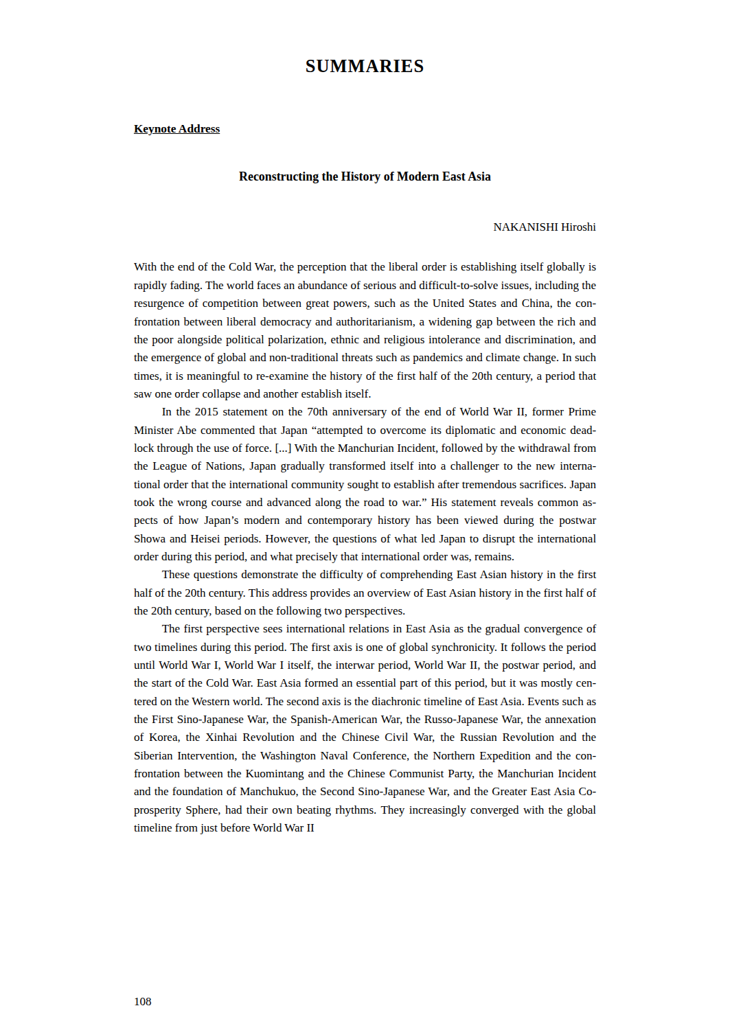SUMMARIES
Keynote Address
Reconstructing the History of Modern East Asia
NAKANISHI Hiroshi
With the end of the Cold War, the perception that the liberal order is establishing itself globally is rapidly fading. The world faces an abundance of serious and difficult-to-solve issues, including the resurgence of competition between great powers, such as the United States and China, the confrontation between liberal democracy and authoritarianism, a widening gap between the rich and the poor alongside political polarization, ethnic and religious intolerance and discrimination, and the emergence of global and non-traditional threats such as pandemics and climate change. In such times, it is meaningful to re-examine the history of the first half of the 20th century, a period that saw one order collapse and another establish itself.
In the 2015 statement on the 70th anniversary of the end of World War II, former Prime Minister Abe commented that Japan “attempted to overcome its diplomatic and economic deadlock through the use of force. [...] With the Manchurian Incident, followed by the withdrawal from the League of Nations, Japan gradually transformed itself into a challenger to the new international order that the international community sought to establish after tremendous sacrifices. Japan took the wrong course and advanced along the road to war.” His statement reveals common aspects of how Japan’s modern and contemporary history has been viewed during the postwar Showa and Heisei periods. However, the questions of what led Japan to disrupt the international order during this period, and what precisely that international order was, remains.
These questions demonstrate the difficulty of comprehending East Asian history in the first half of the 20th century. This address provides an overview of East Asian history in the first half of the 20th century, based on the following two perspectives.
The first perspective sees international relations in East Asia as the gradual convergence of two timelines during this period. The first axis is one of global synchronicity. It follows the period until World War I, World War I itself, the interwar period, World War II, the postwar period, and the start of the Cold War. East Asia formed an essential part of this period, but it was mostly centered on the Western world. The second axis is the diachronic timeline of East Asia. Events such as the First Sino-Japanese War, the Spanish-American War, the Russo-Japanese War, the annexation of Korea, the Xinhai Revolution and the Chinese Civil War, the Russian Revolution and the Siberian Intervention, the Washington Naval Conference, the Northern Expedition and the confrontation between the Kuomintang and the Chinese Communist Party, the Manchurian Incident and the foundation of Manchukuo, the Second Sino-Japanese War, and the Greater East Asia Co-prosperity Sphere, had their own beating rhythms. They increasingly converged with the global timeline from just before World War II
108